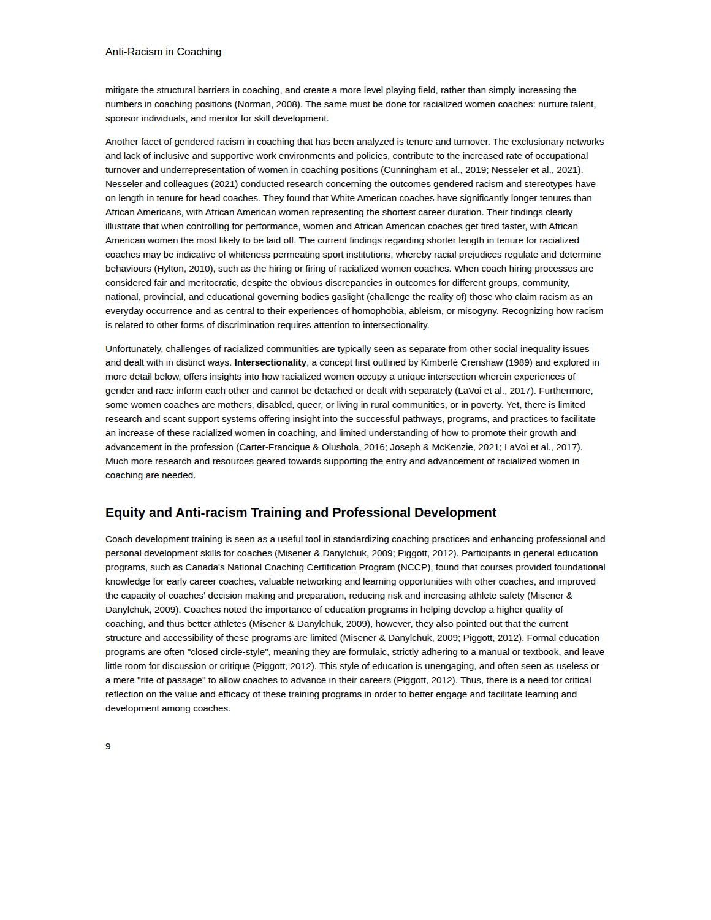Anti-Racism in Coaching
mitigate the structural barriers in coaching, and create a more level playing field, rather than simply increasing the numbers in coaching positions (Norman, 2008). The same must be done for racialized women coaches: nurture talent, sponsor individuals, and mentor for skill development.
Another facet of gendered racism in coaching that has been analyzed is tenure and turnover. The exclusionary networks and lack of inclusive and supportive work environments and policies, contribute to the increased rate of occupational turnover and underrepresentation of women in coaching positions (Cunningham et al., 2019; Nesseler et al., 2021). Nesseler and colleagues (2021) conducted research concerning the outcomes gendered racism and stereotypes have on length in tenure for head coaches. They found that White American coaches have significantly longer tenures than African Americans, with African American women representing the shortest career duration. Their findings clearly illustrate that when controlling for performance, women and African American coaches get fired faster, with African American women the most likely to be laid off. The current findings regarding shorter length in tenure for racialized coaches may be indicative of whiteness permeating sport institutions, whereby racial prejudices regulate and determine behaviours (Hylton, 2010), such as the hiring or firing of racialized women coaches. When coach hiring processes are considered fair and meritocratic, despite the obvious discrepancies in outcomes for different groups, community, national, provincial, and educational governing bodies gaslight (challenge the reality of) those who claim racism as an everyday occurrence and as central to their experiences of homophobia, ableism, or misogyny. Recognizing how racism is related to other forms of discrimination requires attention to intersectionality.
Unfortunately, challenges of racialized communities are typically seen as separate from other social inequality issues and dealt with in distinct ways. Intersectionality, a concept first outlined by Kimberlé Crenshaw (1989) and explored in more detail below, offers insights into how racialized women occupy a unique intersection wherein experiences of gender and race inform each other and cannot be detached or dealt with separately (LaVoi et al., 2017). Furthermore, some women coaches are mothers, disabled, queer, or living in rural communities, or in poverty. Yet, there is limited research and scant support systems offering insight into the successful pathways, programs, and practices to facilitate an increase of these racialized women in coaching, and limited understanding of how to promote their growth and advancement in the profession (Carter-Francique & Olushola, 2016; Joseph & McKenzie, 2021; LaVoi et al., 2017). Much more research and resources geared towards supporting the entry and advancement of racialized women in coaching are needed.
Equity and Anti-racism Training and Professional Development
Coach development training is seen as a useful tool in standardizing coaching practices and enhancing professional and personal development skills for coaches (Misener & Danylchuk, 2009; Piggott, 2012). Participants in general education programs, such as Canada's National Coaching Certification Program (NCCP), found that courses provided foundational knowledge for early career coaches, valuable networking and learning opportunities with other coaches, and improved the capacity of coaches' decision making and preparation, reducing risk and increasing athlete safety (Misener & Danylchuk, 2009). Coaches noted the importance of education programs in helping develop a higher quality of coaching, and thus better athletes (Misener & Danylchuk, 2009), however, they also pointed out that the current structure and accessibility of these programs are limited (Misener & Danylchuk, 2009; Piggott, 2012). Formal education programs are often "closed circle-style", meaning they are formulaic, strictly adhering to a manual or textbook, and leave little room for discussion or critique (Piggott, 2012). This style of education is unengaging, and often seen as useless or a mere "rite of passage" to allow coaches to advance in their careers (Piggott, 2012). Thus, there is a need for critical reflection on the value and efficacy of these training programs in order to better engage and facilitate learning and development among coaches.
9